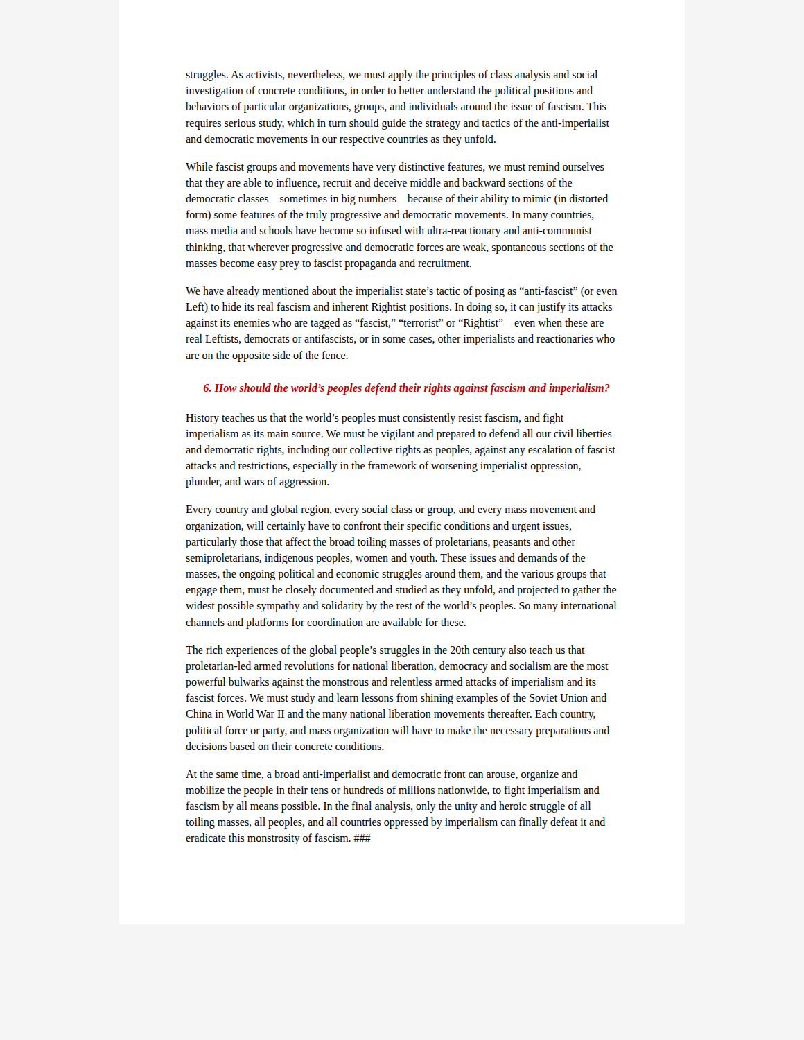struggles. As activists, nevertheless, we must apply the principles of class analysis and social investigation of concrete conditions, in order to better understand the political positions and behaviors of particular organizations, groups, and individuals around the issue of fascism. This requires serious study, which in turn should guide the strategy and tactics of the anti-imperialist and democratic movements in our respective countries as they unfold.
While fascist groups and movements have very distinctive features, we must remind ourselves that they are able to influence, recruit and deceive middle and backward sections of the democratic classes—sometimes in big numbers—because of their ability to mimic (in distorted form) some features of the truly progressive and democratic movements. In many countries, mass media and schools have become so infused with ultra-reactionary and anti-communist thinking, that wherever progressive and democratic forces are weak, spontaneous sections of the masses become easy prey to fascist propaganda and recruitment.
We have already mentioned about the imperialist state’s tactic of posing as “anti-fascist” (or even Left) to hide its real fascism and inherent Rightist positions. In doing so, it can justify its attacks against its enemies who are tagged as “fascist,” “terrorist” or “Rightist”—even when these are real Leftists, democrats or antifascists, or in some cases, other imperialists and reactionaries who are on the opposite side of the fence.
How should the world’s peoples defend their rights against fascism and imperialism?
History teaches us that the world’s peoples must consistently resist fascism, and fight imperialism as its main source. We must be vigilant and prepared to defend all our civil liberties and democratic rights, including our collective rights as peoples, against any escalation of fascist attacks and restrictions, especially in the framework of worsening imperialist oppression, plunder, and wars of aggression.
Every country and global region, every social class or group, and every mass movement and organization, will certainly have to confront their specific conditions and urgent issues, particularly those that affect the broad toiling masses of proletarians, peasants and other semiproletarians, indigenous peoples, women and youth. These issues and demands of the masses, the ongoing political and economic struggles around them, and the various groups that engage them, must be closely documented and studied as they unfold, and projected to gather the widest possible sympathy and solidarity by the rest of the world’s peoples. So many international channels and platforms for coordination are available for these.
The rich experiences of the global people’s struggles in the 20th century also teach us that proletarian-led armed revolutions for national liberation, democracy and socialism are the most powerful bulwarks against the monstrous and relentless armed attacks of imperialism and its fascist forces. We must study and learn lessons from shining examples of the Soviet Union and China in World War II and the many national liberation movements thereafter. Each country, political force or party, and mass organization will have to make the necessary preparations and decisions based on their concrete conditions.
At the same time, a broad anti-imperialist and democratic front can arouse, organize and mobilize the people in their tens or hundreds of millions nationwide, to fight imperialism and fascism by all means possible. In the final analysis, only the unity and heroic struggle of all toiling masses, all peoples, and all countries oppressed by imperialism can finally defeat it and eradicate this monstrosity of fascism. ###